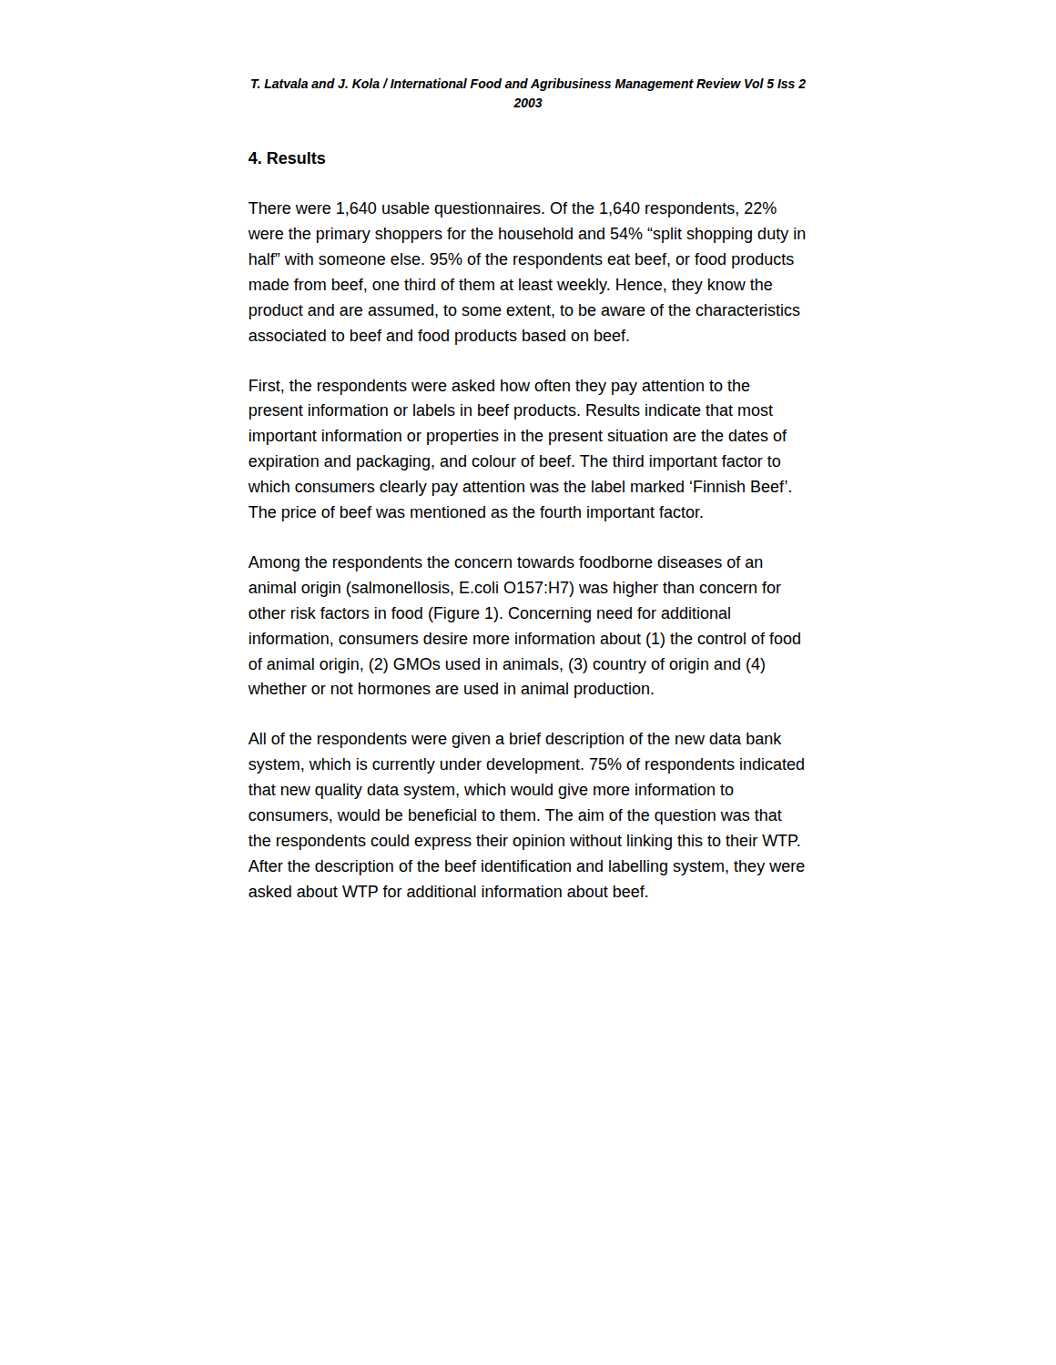T. Latvala and J. Kola / International Food and Agribusiness Management Review Vol 5 Iss 2 2003
4. Results
There were 1,640 usable questionnaires. Of the 1,640 respondents, 22% were the primary shoppers for the household and 54% “split shopping duty in half” with someone else. 95% of the respondents eat beef, or food products made from beef, one third of them at least weekly. Hence, they know the product and are assumed, to some extent, to be aware of the characteristics associated to beef and food products based on beef.
First, the respondents were asked how often they pay attention to the present information or labels in beef products. Results indicate that most important information or properties in the present situation are the dates of expiration and packaging, and colour of beef. The third important factor to which consumers clearly pay attention was the label marked ‘Finnish Beef’. The price of beef was mentioned as the fourth important factor.
Among the respondents the concern towards foodborne diseases of an animal origin (salmonellosis, E.coli O157:H7) was higher than concern for other risk factors in food (Figure 1). Concerning need for additional information, consumers desire more information about (1) the control of food of animal origin, (2) GMOs used in animals, (3) country of origin and (4) whether or not hormones are used in animal production.
All of the respondents were given a brief description of the new data bank system, which is currently under development. 75% of respondents indicated that new quality data system, which would give more information to consumers, would be beneficial to them. The aim of the question was that the respondents could express their opinion without linking this to their WTP. After the description of the beef identification and labelling system, they were asked about WTP for additional information about beef.